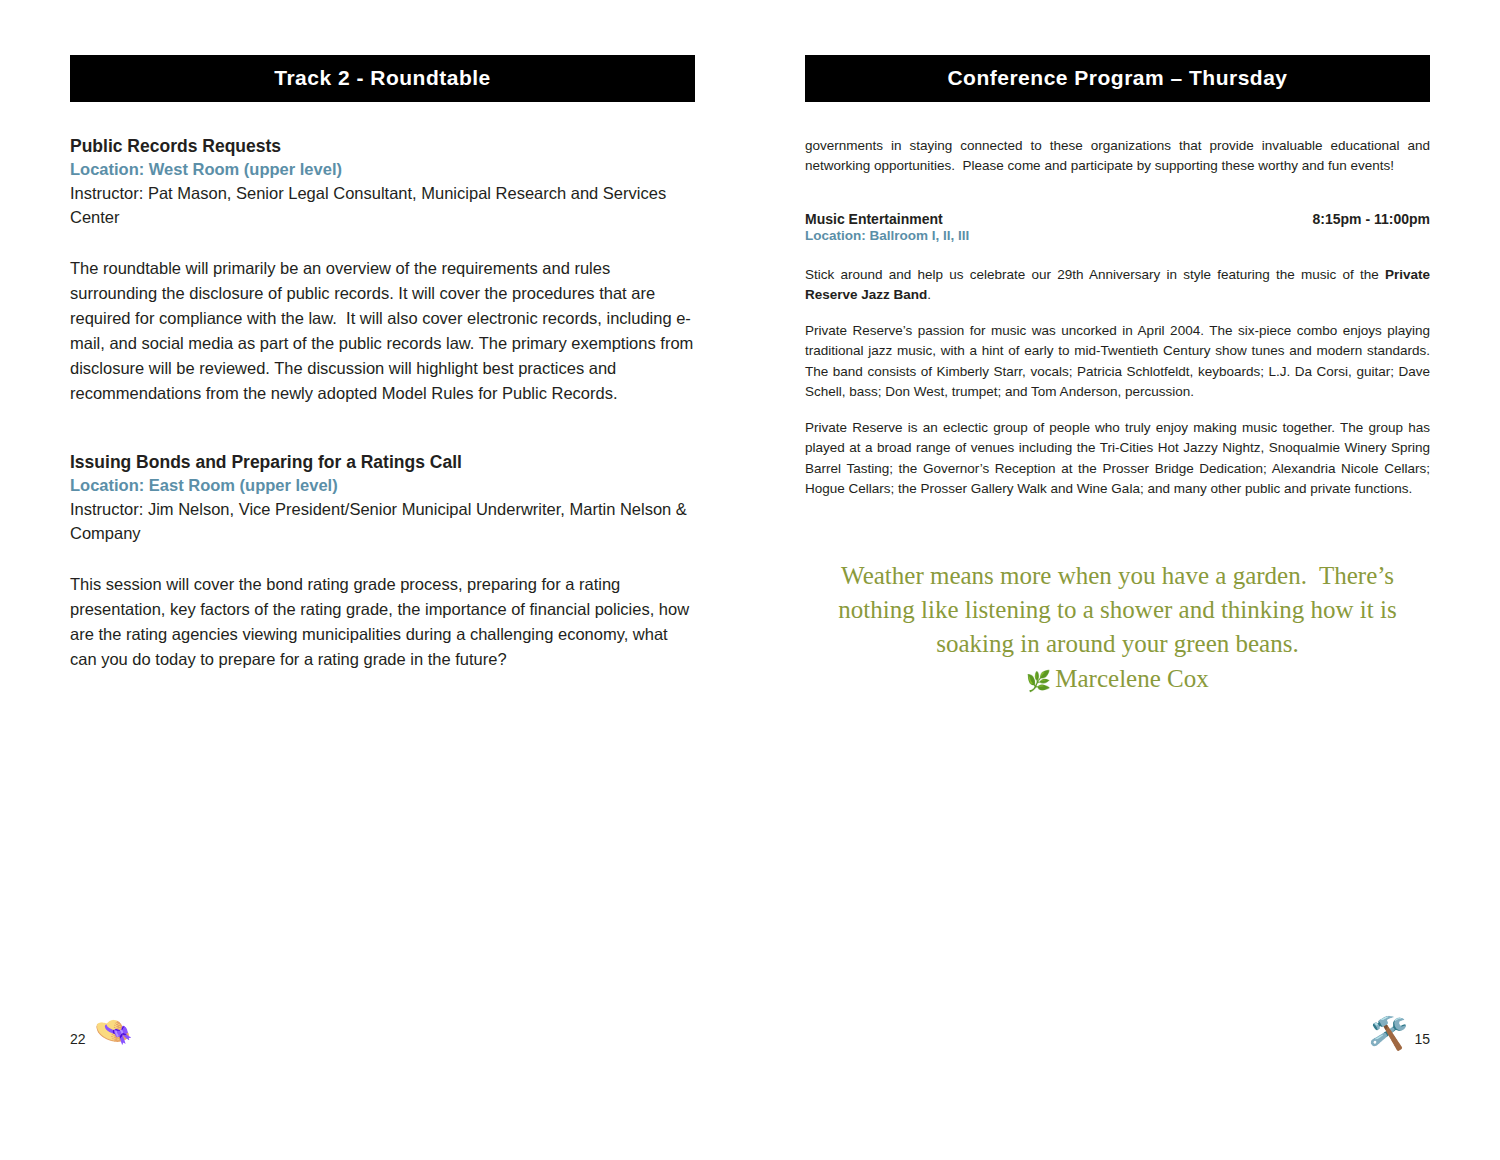Track 2 - Roundtable
Public Records Requests
Location: West Room (upper level)
Instructor: Pat Mason, Senior Legal Consultant, Municipal Research and Services Center
The roundtable will primarily be an overview of the requirements and rules surrounding the disclosure of public records. It will cover the procedures that are required for compliance with the law. It will also cover electronic records, including e-mail, and social media as part of the public records law. The primary exemptions from disclosure will be reviewed. The discussion will highlight best practices and recommendations from the newly adopted Model Rules for Public Records.
Issuing Bonds and Preparing for a Ratings Call
Location: East Room (upper level)
Instructor: Jim Nelson, Vice President/Senior Municipal Underwriter, Martin Nelson & Company
This session will cover the bond rating grade process, preparing for a rating presentation, key factors of the rating grade, the importance of financial policies, how are the rating agencies viewing municipalities during a challenging economy, what can you do today to prepare for a rating grade in the future?
22 👒
Conference Program – Thursday
governments in staying connected to these organizations that provide invaluable educational and networking opportunities. Please come and participate by supporting these worthy and fun events!
Music Entertainment 8:15pm - 11:00pm
Location: Ballroom I, II, III
Stick around and help us celebrate our 29th Anniversary in style featuring the music of the Private Reserve Jazz Band.
Private Reserve’s passion for music was uncorked in April 2004. The six-piece combo enjoys playing traditional jazz music, with a hint of early to mid-Twentieth Century show tunes and modern standards. The band consists of Kimberly Starr, vocals; Patricia Schlotfeldt, keyboards; L.J. Da Corsi, guitar; Dave Schell, bass; Don West, trumpet; and Tom Anderson, percussion.
Private Reserve is an eclectic group of people who truly enjoy making music together. The group has played at a broad range of venues including the Tri-Cities Hot Jazzy Nightz, Snoqualmie Winery Spring Barrel Tasting; the Governor’s Reception at the Prosser Bridge Dedication; Alexandria Nicole Cellars; Hogue Cellars; the Prosser Gallery Walk and Wine Gala; and many other public and private functions.
Weather means more when you have a garden. There’s nothing like listening to a shower and thinking how it is soaking in around your green beans. 🌿Marcelene Cox
15 🛠️